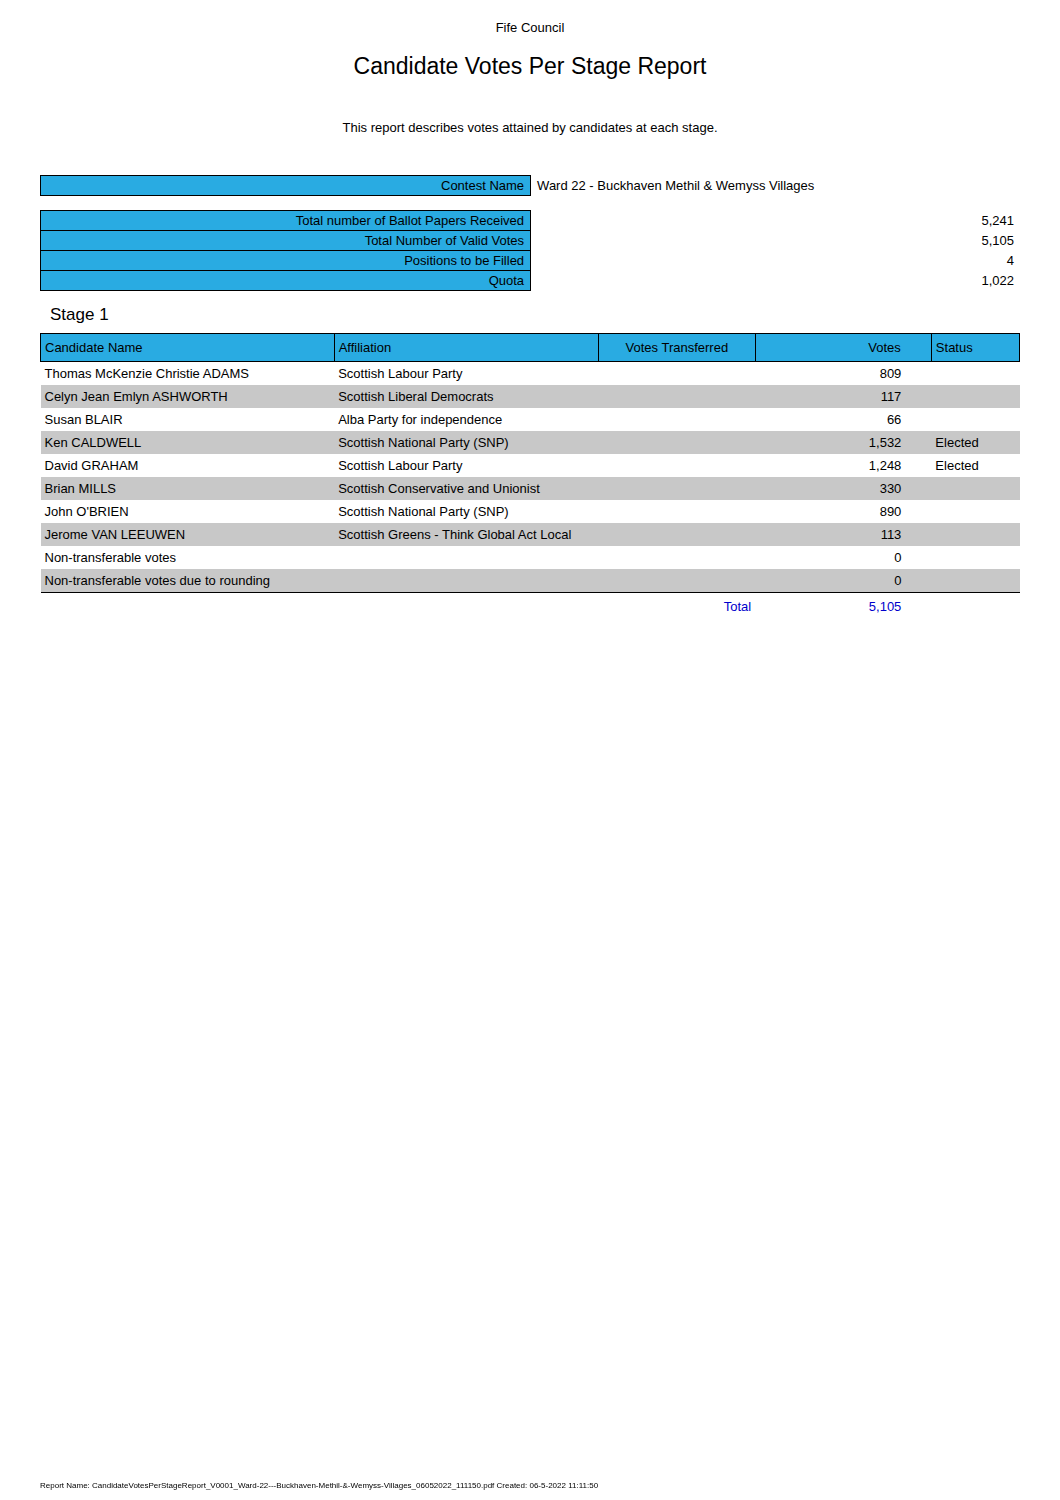Fife Council
Candidate Votes Per Stage Report
This report describes votes attained by candidates at each stage.
| Contest Name | Ward 22 - Buckhaven Methil & Wemyss Villages |
| Total number of Ballot Papers Received | 5,241 |
| Total Number of Valid Votes | 5,105 |
| Positions to be Filled | 4 |
| Quota | 1,022 |
Stage 1
| Candidate Name | Affiliation | Votes Transferred | Votes | Status |
| --- | --- | --- | --- | --- |
| Thomas McKenzie Christie ADAMS | Scottish Labour Party | | 809 | |
| Celyn Jean Emlyn ASHWORTH | Scottish Liberal Democrats | | 117 | |
| Susan BLAIR | Alba Party for independence | | 66 | |
| Ken CALDWELL | Scottish National Party (SNP) | | 1,532 | Elected |
| David GRAHAM | Scottish Labour Party | | 1,248 | Elected |
| Brian MILLS | Scottish Conservative and Unionist | | 330 | |
| John O'BRIEN | Scottish National Party (SNP) | | 890 | |
| Jerome VAN LEEUWEN | Scottish Greens - Think Global Act Local | | 113 | |
| Non-transferable votes | | | 0 | |
| Non-transferable votes due to rounding | | | 0 | |
| | | Total | 5,105 | |
Report Name: CandidateVotesPerStageReport_V0001_Ward-22---Buckhaven-Methil-&-Wemyss-Villages_06052022_111150.pdf Created: 06-5-2022 11:11:50